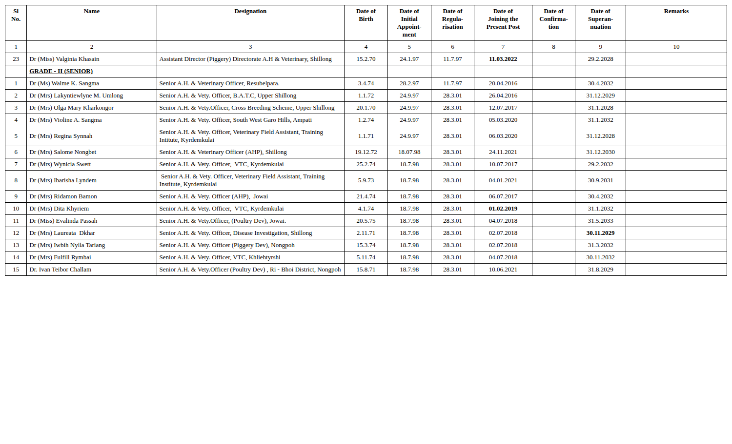| Sl No. | Name | Designation | Date of Birth | Date of Initial Appoint- ment | Date of Regula- risation | Date of Joining the Present Post | Date of Confirma- tion | Date of Superan- nuation | Remarks |
| --- | --- | --- | --- | --- | --- | --- | --- | --- | --- |
| 1 | 2 | 3 | 4 | 5 | 6 | 7 | 8 | 9 | 10 |
| 23 | Dr (Miss) Valginia Khasain | Assistant Director (Piggery) Directorate A.H & Veterinary, Shillong | 15.2.70 | 24.1.97 | 11.7.97 | 11.03.2022 | | 29.2.2028 | |
| | GRADE - II (SENIOR) | | | | | | | | |
| 1 | Dr (Ms) Walme K. Sangma | Senior A.H. & Veterinary Officer, Resubelpara. | 3.4.74 | 28.2.97 | 11.7.97 | 20.04.2016 | | 30.4.2032 | |
| 2 | Dr (Mrs) Lakyntiewlyne M. Umlong | Senior A.H. & Vety. Officer, B.A.T.C, Upper Shillong | 1.1.72 | 24.9.97 | 28.3.01 | 26.04.2016 | | 31.12.2029 | |
| 3 | Dr (Mrs) Olga Mary Kharkongor | Senior A.H. & Vety.Officer, Cross Breeding Scheme, Upper Shillong | 20.1.70 | 24.9.97 | 28.3.01 | 12.07.2017 | | 31.1.2028 | |
| 4 | Dr (Mrs) Violine A. Sangma | Senior A.H. & Vety. Officer, South West Garo Hills, Ampati | 1.2.74 | 24.9.97 | 28.3.01 | 05.03.2020 | | 31.1.2032 | |
| 5 | Dr (Mrs) Regina Synnah | Senior A.H. & Vety. Officer, Veterinary Field Assistant, Training Intitute, Kyrdemkulai | 1.1.71 | 24.9.97 | 28.3.01 | 06.03.2020 | | 31.12.2028 | |
| 6 | Dr (Mrs) Salome Nongbet | Senior A.H. & Veterinary Officer (AHP), Shillong | 19.12.72 | 18.07.98 | 28.3.01 | 24.11.2021 | | 31.12.2030 | |
| 7 | Dr (Mrs) Wynicia Swett | Senior A.H. & Vety. Officer, VTC, Kyrdemkulai | 25.2.74 | 18.7.98 | 28.3.01 | 10.07.2017 | | 29.2.2032 | |
| 8 | Dr (Mrs) Ibarisha Lyndem | Senior A.H. & Vety. Officer, Veterinary Field Assistant, Training Institute, Kyrdemkulai | 5.9.73 | 18.7.98 | 28.3.01 | 04.01.2021 | | 30.9.2031 | |
| 9 | Dr (Mrs) Ridamon Bamon | Senior A.H. & Vety. Officer (AHP), Jowai | 21.4.74 | 18.7.98 | 28.3.01 | 06.07.2017 | | 30.4.2032 | |
| 10 | Dr (Mrs) Dita Khyriem | Senior A.H. & Vety. Officer, VTC, Kyrdemkulai | 4.1.74 | 18.7.98 | 28.3.01 | 01.02.2019 | | 31.1.2032 | |
| 11 | Dr (Miss) Evalinda Passah | Senior A.H. & Vety.Officer, (Poultry Dev), Jowai. | 20.5.75 | 18.7.98 | 28.3.01 | 04.07.2018 | | 31.5.2033 | |
| 12 | Dr (Mrs) Laureata Dkhar | Senior A.H. & Vety. Officer, Disease Investigation, Shillong | 2.11.71 | 18.7.98 | 28.3.01 | 02.07.2018 | | 30.11.2029 | |
| 13 | Dr (Mrs) Iwbih Nylla Tariang | Senior A.H. & Vety. Officer (Piggery Dev), Nongpoh | 15.3.74 | 18.7.98 | 28.3.01 | 02.07.2018 | | 31.3.2032 | |
| 14 | Dr (Mrs) Fulfill Rymbai | Senior A.H. & Vety. Officer, VTC, Khliehtyrshi | 5.11.74 | 18.7.98 | 28.3.01 | 04.07.2018 | | 30.11.2032 | |
| 15 | Dr. Ivan Teibor Challam | Senior A.H. & Vety.Officer (Poultry Dev) , Ri - Bhoi District, Nongpoh | 15.8.71 | 18.7.98 | 28.3.01 | 10.06.2021 | | 31.8.2029 | |